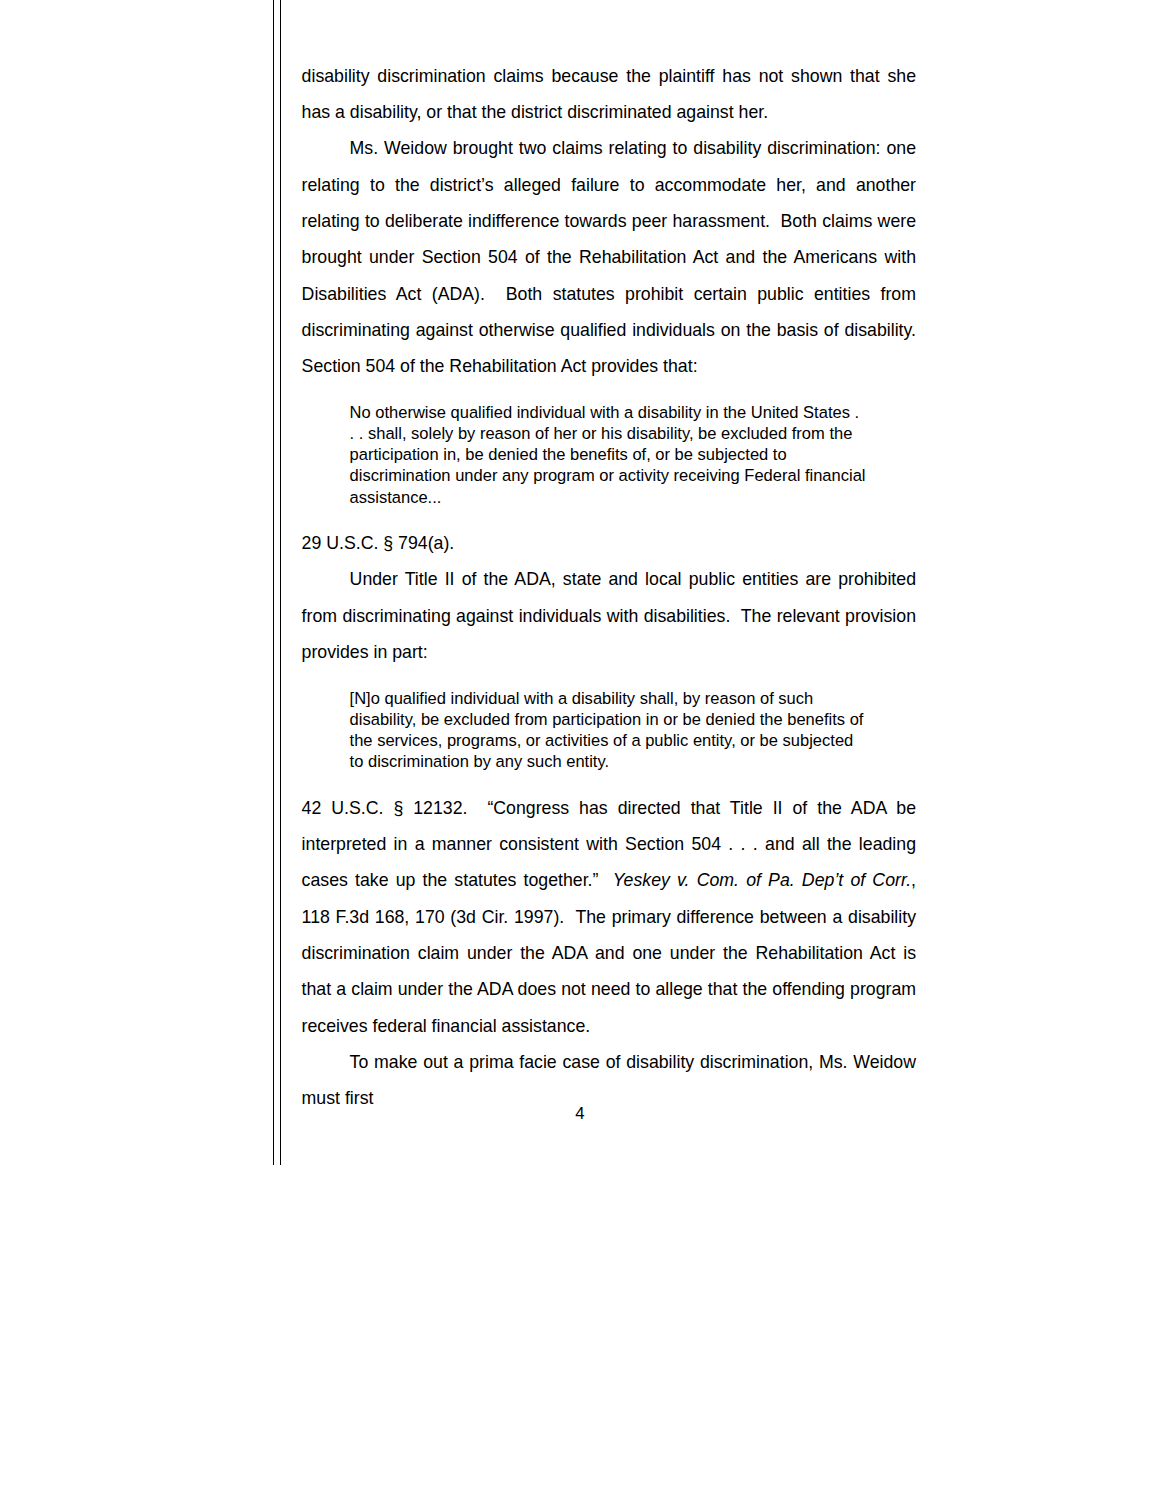disability discrimination claims because the plaintiff has not shown that she has a disability, or that the district discriminated against her.
Ms. Weidow brought two claims relating to disability discrimination: one relating to the district’s alleged failure to accommodate her, and another relating to deliberate indifference towards peer harassment. Both claims were brought under Section 504 of the Rehabilitation Act and the Americans with Disabilities Act (ADA). Both statutes prohibit certain public entities from discriminating against otherwise qualified individuals on the basis of disability. Section 504 of the Rehabilitation Act provides that:
No otherwise qualified individual with a disability in the United States . . . shall, solely by reason of her or his disability, be excluded from the participation in, be denied the benefits of, or be subjected to discrimination under any program or activity receiving Federal financial assistance...
29 U.S.C. § 794(a).
Under Title II of the ADA, state and local public entities are prohibited from discriminating against individuals with disabilities. The relevant provision provides in part:
[N]o qualified individual with a disability shall, by reason of such disability, be excluded from participation in or be denied the benefits of the services, programs, or activities of a public entity, or be subjected to discrimination by any such entity.
42 U.S.C. § 12132. “Congress has directed that Title II of the ADA be interpreted in a manner consistent with Section 504 . . . and all the leading cases take up the statutes together.” Yeskey v. Com. of Pa. Dep’t of Corr., 118 F.3d 168, 170 (3d Cir. 1997). The primary difference between a disability discrimination claim under the ADA and one under the Rehabilitation Act is that a claim under the ADA does not need to allege that the offending program receives federal financial assistance.
To make out a prima facie case of disability discrimination, Ms. Weidow must first
4